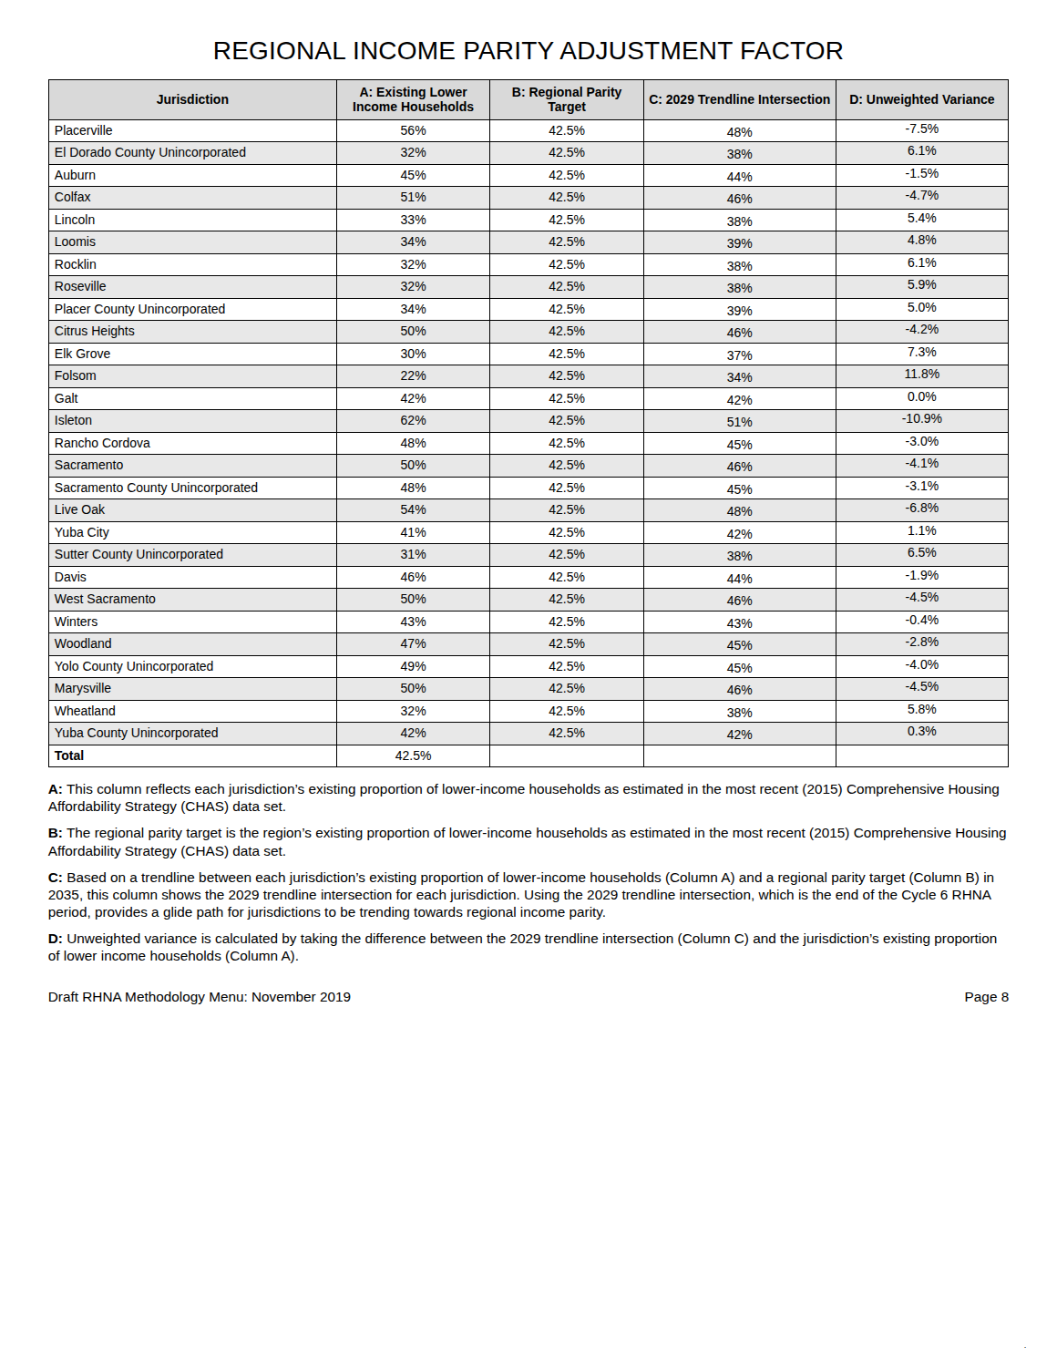REGIONAL INCOME PARITY ADJUSTMENT FACTOR
| Jurisdiction | A: Existing Lower Income Households | B: Regional Parity Target | C: 2029 Trendline Intersection | D: Unweighted Variance |
| --- | --- | --- | --- | --- |
| Placerville | 56% | 42.5% | 48% | -7.5% |
| El Dorado County Unincorporated | 32% | 42.5% | 38% | 6.1% |
| Auburn | 45% | 42.5% | 44% | -1.5% |
| Colfax | 51% | 42.5% | 46% | -4.7% |
| Lincoln | 33% | 42.5% | 38% | 5.4% |
| Loomis | 34% | 42.5% | 39% | 4.8% |
| Rocklin | 32% | 42.5% | 38% | 6.1% |
| Roseville | 32% | 42.5% | 38% | 5.9% |
| Placer County Unincorporated | 34% | 42.5% | 39% | 5.0% |
| Citrus Heights | 50% | 42.5% | 46% | -4.2% |
| Elk Grove | 30% | 42.5% | 37% | 7.3% |
| Folsom | 22% | 42.5% | 34% | 11.8% |
| Galt | 42% | 42.5% | 42% | 0.0% |
| Isleton | 62% | 42.5% | 51% | -10.9% |
| Rancho Cordova | 48% | 42.5% | 45% | -3.0% |
| Sacramento | 50% | 42.5% | 46% | -4.1% |
| Sacramento County Unincorporated | 48% | 42.5% | 45% | -3.1% |
| Live Oak | 54% | 42.5% | 48% | -6.8% |
| Yuba City | 41% | 42.5% | 42% | 1.1% |
| Sutter County Unincorporated | 31% | 42.5% | 38% | 6.5% |
| Davis | 46% | 42.5% | 44% | -1.9% |
| West Sacramento | 50% | 42.5% | 46% | -4.5% |
| Winters | 43% | 42.5% | 43% | -0.4% |
| Woodland | 47% | 42.5% | 45% | -2.8% |
| Yolo County Unincorporated | 49% | 42.5% | 45% | -4.0% |
| Marysville | 50% | 42.5% | 46% | -4.5% |
| Wheatland | 32% | 42.5% | 38% | 5.8% |
| Yuba County Unincorporated | 42% | 42.5% | 42% | 0.3% |
| Total | 42.5% | | | |
A: This column reflects each jurisdiction’s existing proportion of lower-income households as estimated in the most recent (2015) Comprehensive Housing Affordability Strategy (CHAS) data set.
B: The regional parity target is the region’s existing proportion of lower-income households as estimated in the most recent (2015) Comprehensive Housing Affordability Strategy (CHAS) data set.
C: Based on a trendline between each jurisdiction’s existing proportion of lower-income households (Column A) and a regional parity target (Column B) in 2035, this column shows the 2029 trendline intersection for each jurisdiction. Using the 2029 trendline intersection, which is the end of the Cycle 6 RHNA period, provides a glide path for jurisdictions to be trending towards regional income parity.
D: Unweighted variance is calculated by taking the difference between the 2029 trendline intersection (Column C) and the jurisdiction’s existing proportion of lower income households (Column A).
Draft RHNA Methodology Menu: November 2019
Page 8
.